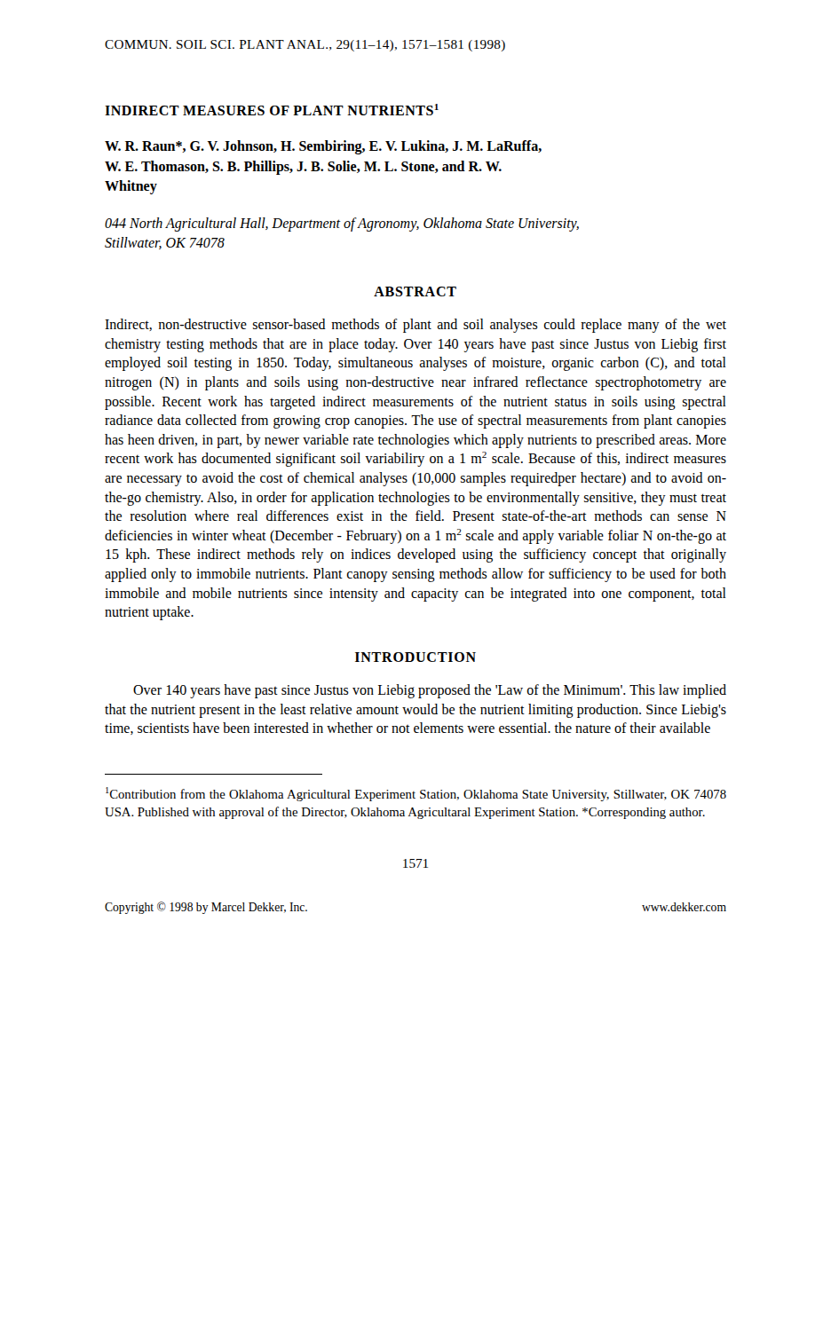COMMUN. SOIL SCI. PLANT ANAL., 29(11–14), 1571–1581 (1998)
INDIRECT MEASURES OF PLANT NUTRIENTS1
W. R. Raun*, G. V. Johnson, H. Sembiring, E. V. Lukina, J. M. LaRuffa,
W. E. Thomason, S. B. Phillips, J. B. Solie, M. L. Stone, and R. W.
Whitney
044 North Agricultural Hall, Department of Agronomy, Oklahoma State University,
Stillwater, OK 74078
ABSTRACT
Indirect, non-destructive sensor-based methods of plant and soil analyses could replace many of the wet chemistry testing methods that are in place today. Over 140 years have past since Justus von Liebig first employed soil testing in 1850. Today, simultaneous analyses of moisture, organic carbon (C), and total nitrogen (N) in plants and soils using non-destructive near infrared reflectance spectrophotometry are possible. Recent work has targeted indirect measurements of the nutrient status in soils using spectral radiance data collected from growing crop canopies. The use of spectral measurements from plant canopies has heen driven, in part, by newer variable rate technologies which apply nutrients to prescribed areas. More recent work has documented significant soil variabiliry on a 1 m2 scale. Because of this, indirect measures are necessary to avoid the cost of chemical analyses (10,000 samples requiredper hectare) and to avoid on-the-go chemistry. Also, in order for application technologies to be environmentally sensitive, they must treat the resolution where real differences exist in the field. Present state-of-the-art methods can sense N deficiencies in winter wheat (December - February) on a 1 m2 scale and apply variable foliar N on-the-go at 15 kph. These indirect methods rely on indices developed using the sufficiency concept that originally applied only to immobile nutrients. Plant canopy sensing methods allow for sufficiency to be used for both immobile and mobile nutrients since intensity and capacity can be integrated into one component, total nutrient uptake.
INTRODUCTION
Over 140 years have past since Justus von Liebig proposed the 'Law of the Minimum'. This law implied that the nutrient present in the least relative amount would be the nutrient limiting production. Since Liebig's time, scientists have been interested in whether or not elements were essential. the nature of their available
1Contribution from the Oklahoma Agricultural Experiment Station, Oklahoma State University, Stillwater, OK 74078 USA. Published with approval of the Director, Oklahoma Agricultaral Experiment Station. *Corresponding author.
1571
Copyright © 1998 by Marcel Dekker, Inc. www.dekker.com